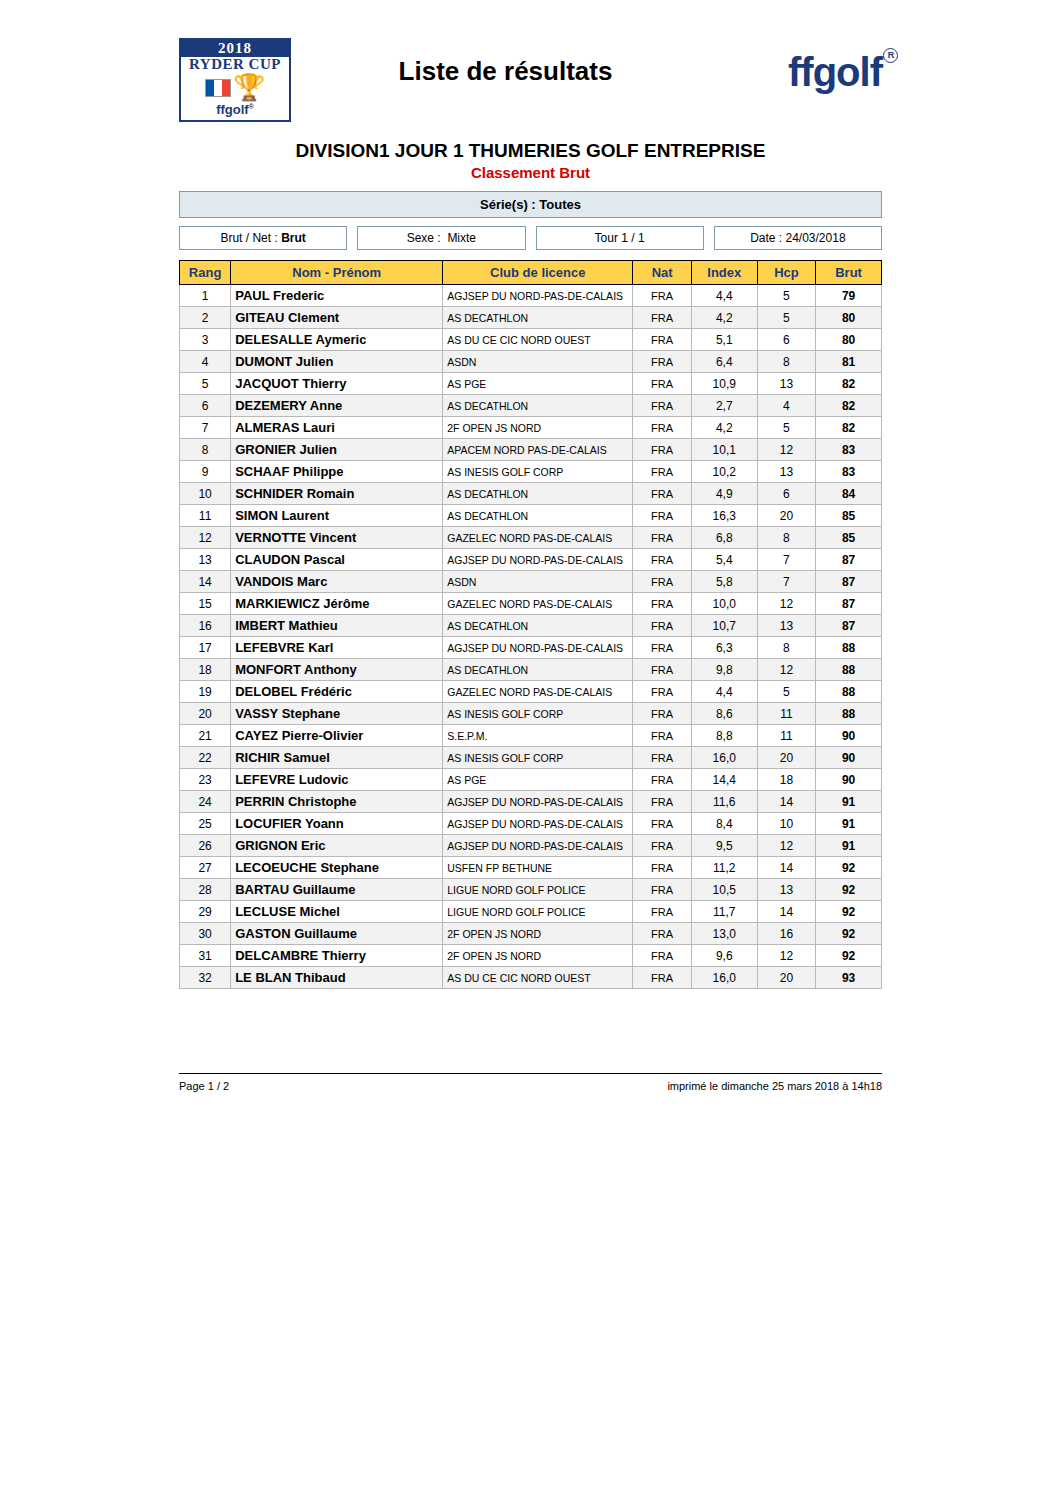2018
RYDER CUP
🏆
ffgolf®
Liste de résultats
ffgolfR
DIVISION1 JOUR 1 THUMERIES GOLF ENTREPRISE
Classement Brut
Série(s) : Toutes
Brut / Net : Brut
Sexe : Mixte
Tour 1 / 1
Date : 24/03/2018
| Rang | Nom - Prénom | Club de licence | Nat | Index | Hcp | Brut |
| --- | --- | --- | --- | --- | --- | --- |
| 1 | PAUL Frederic | AGJSEP DU NORD-PAS-DE-CALAIS | FRA | 4,4 | 5 | 79 |
| 2 | GITEAU Clement | AS DECATHLON | FRA | 4,2 | 5 | 80 |
| 3 | DELESALLE Aymeric | AS DU CE CIC NORD OUEST | FRA | 5,1 | 6 | 80 |
| 4 | DUMONT Julien | ASDN | FRA | 6,4 | 8 | 81 |
| 5 | JACQUOT Thierry | AS PGE | FRA | 10,9 | 13 | 82 |
| 6 | DEZEMERY Anne | AS DECATHLON | FRA | 2,7 | 4 | 82 |
| 7 | ALMERAS Lauri | 2F OPEN JS NORD | FRA | 4,2 | 5 | 82 |
| 8 | GRONIER Julien | APACEM NORD PAS-DE-CALAIS | FRA | 10,1 | 12 | 83 |
| 9 | SCHAAF Philippe | AS INESIS GOLF CORP | FRA | 10,2 | 13 | 83 |
| 10 | SCHNIDER Romain | AS DECATHLON | FRA | 4,9 | 6 | 84 |
| 11 | SIMON Laurent | AS DECATHLON | FRA | 16,3 | 20 | 85 |
| 12 | VERNOTTE Vincent | GAZELEC NORD PAS-DE-CALAIS | FRA | 6,8 | 8 | 85 |
| 13 | CLAUDON Pascal | AGJSEP DU NORD-PAS-DE-CALAIS | FRA | 5,4 | 7 | 87 |
| 14 | VANDOIS Marc | ASDN | FRA | 5,8 | 7 | 87 |
| 15 | MARKIEWICZ Jérôme | GAZELEC NORD PAS-DE-CALAIS | FRA | 10,0 | 12 | 87 |
| 16 | IMBERT Mathieu | AS DECATHLON | FRA | 10,7 | 13 | 87 |
| 17 | LEFEBVRE Karl | AGJSEP DU NORD-PAS-DE-CALAIS | FRA | 6,3 | 8 | 88 |
| 18 | MONFORT Anthony | AS DECATHLON | FRA | 9,8 | 12 | 88 |
| 19 | DELOBEL Frédéric | GAZELEC NORD PAS-DE-CALAIS | FRA | 4,4 | 5 | 88 |
| 20 | VASSY Stephane | AS INESIS GOLF CORP | FRA | 8,6 | 11 | 88 |
| 21 | CAYEZ Pierre-Olivier | S.E.P.M. | FRA | 8,8 | 11 | 90 |
| 22 | RICHIR Samuel | AS INESIS GOLF CORP | FRA | 16,0 | 20 | 90 |
| 23 | LEFEVRE Ludovic | AS PGE | FRA | 14,4 | 18 | 90 |
| 24 | PERRIN Christophe | AGJSEP DU NORD-PAS-DE-CALAIS | FRA | 11,6 | 14 | 91 |
| 25 | LOCUFIER Yoann | AGJSEP DU NORD-PAS-DE-CALAIS | FRA | 8,4 | 10 | 91 |
| 26 | GRIGNON Eric | AGJSEP DU NORD-PAS-DE-CALAIS | FRA | 9,5 | 12 | 91 |
| 27 | LECOEUCHE Stephane | USFEN FP BETHUNE | FRA | 11,2 | 14 | 92 |
| 28 | BARTAU Guillaume | LIGUE NORD GOLF POLICE | FRA | 10,5 | 13 | 92 |
| 29 | LECLUSE Michel | LIGUE NORD GOLF POLICE | FRA | 11,7 | 14 | 92 |
| 30 | GASTON Guillaume | 2F OPEN JS NORD | FRA | 13,0 | 16 | 92 |
| 31 | DELCAMBRE Thierry | 2F OPEN JS NORD | FRA | 9,6 | 12 | 92 |
| 32 | LE BLAN Thibaud | AS DU CE CIC NORD OUEST | FRA | 16,0 | 20 | 93 |
Page 1 / 2
imprimé le dimanche 25 mars 2018 à 14h18